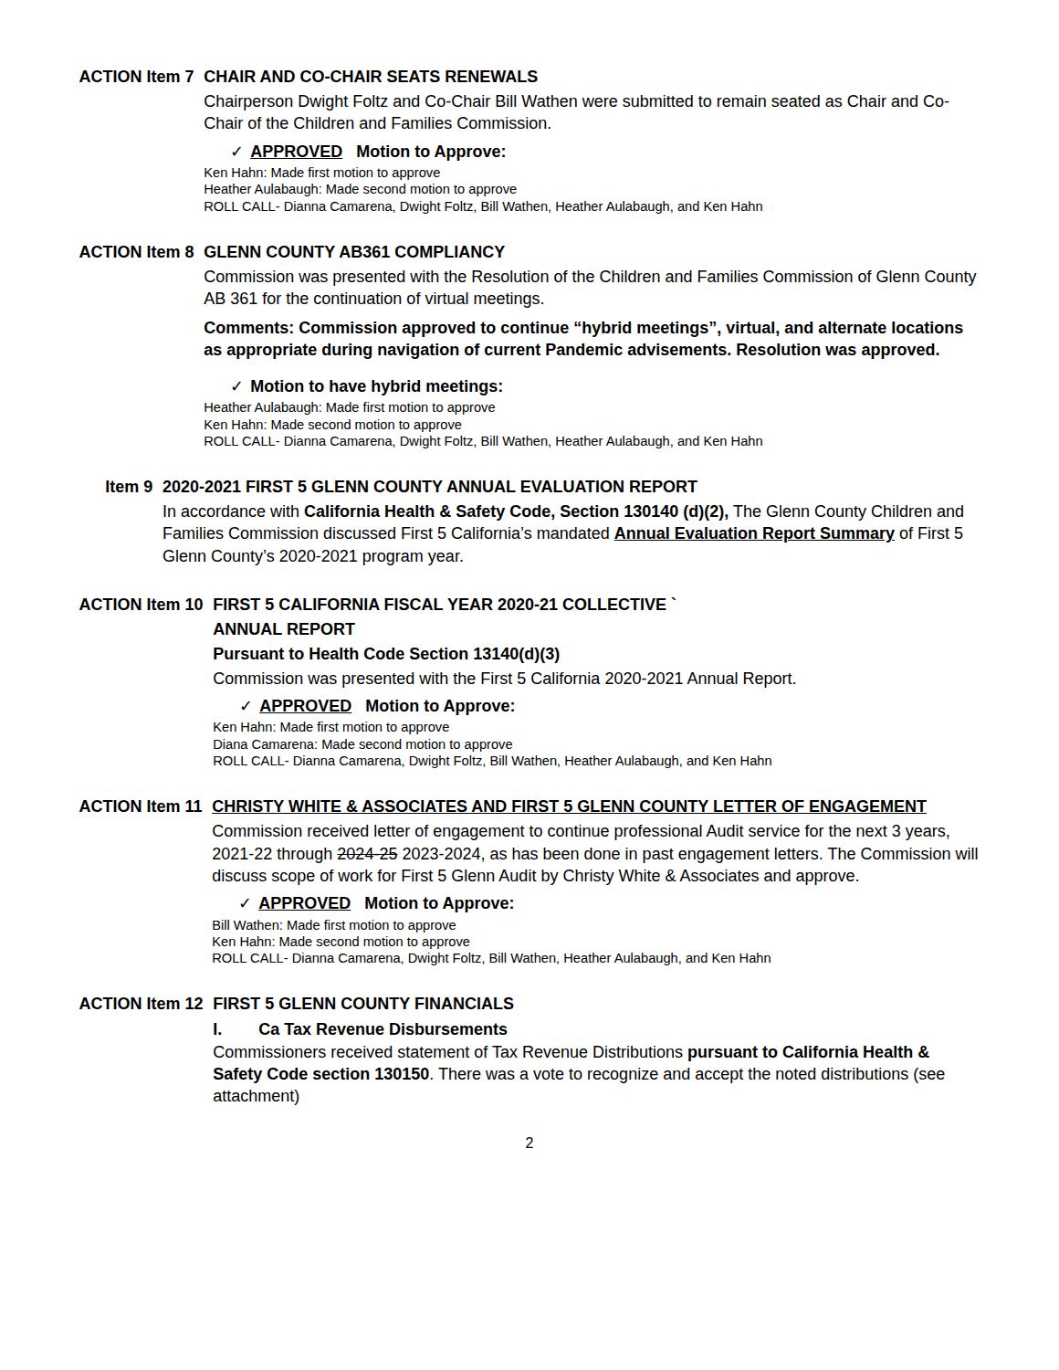ACTION Item 7
CHAIR AND CO-CHAIR SEATS RENEWALS
Chairperson Dwight Foltz and Co-Chair Bill Wathen were submitted to remain seated as Chair and Co-Chair of the Children and Families Commission.
✓APPROVED Motion to Approve:
Ken Hahn: Made first motion to approve
Heather Aulabaugh: Made second motion to approve
ROLL CALL- Dianna Camarena, Dwight Foltz, Bill Wathen, Heather Aulabaugh, and Ken Hahn
ACTION Item 8
GLENN COUNTY AB361 COMPLIANCY
Commission was presented with the Resolution of the Children and Families Commission of Glenn County AB 361 for the continuation of virtual meetings.
Comments: Commission approved to continue “hybrid meetings”, virtual, and alternate locations as appropriate during navigation of current Pandemic advisements. Resolution was approved.
✓Motion to have hybrid meetings:
Heather Aulabaugh: Made first motion to approve
Ken Hahn: Made second motion to approve
ROLL CALL- Dianna Camarena, Dwight Foltz, Bill Wathen, Heather Aulabaugh, and Ken Hahn
Item 9
2020-2021 FIRST 5 GLENN COUNTY ANNUAL EVALUATION REPORT
In accordance with California Health & Safety Code, Section 130140 (d)(2), The Glenn County Children and Families Commission discussed First 5 California’s mandated Annual Evaluation Report Summary of First 5 Glenn County’s 2020-2021 program year.
ACTION Item 10
FIRST 5 CALIFORNIA FISCAL YEAR 2020-21 COLLECTIVE `
ANNUAL REPORT
Pursuant to Health Code Section 13140(d)(3)
Commission was presented with the First 5 California 2020-2021 Annual Report.
✓APPROVED Motion to Approve:
Ken Hahn: Made first motion to approve
Diana Camarena: Made second motion to approve
ROLL CALL- Dianna Camarena, Dwight Foltz, Bill Wathen, Heather Aulabaugh, and Ken Hahn
ACTION Item 11
CHRISTY WHITE & ASSOCIATES AND FIRST 5 GLENN COUNTY LETTER OF ENGAGEMENT
Commission received letter of engagement to continue professional Audit service for the next 3 years, 2021-22 through 2024-25 2023-2024, as has been done in past engagement letters. The Commission will discuss scope of work for First 5 Glenn Audit by Christy White & Associates and approve.
✓APPROVED Motion to Approve:
Bill Wathen: Made first motion to approve
Ken Hahn: Made second motion to approve
ROLL CALL- Dianna Camarena, Dwight Foltz, Bill Wathen, Heather Aulabaugh, and Ken Hahn
ACTION Item 12
FIRST 5 GLENN COUNTY FINANCIALS
I. Ca Tax Revenue Disbursements
Commissioners received statement of Tax Revenue Distributions pursuant to California Health & Safety Code section 130150. There was a vote to recognize and accept the noted distributions (see attachment)
2